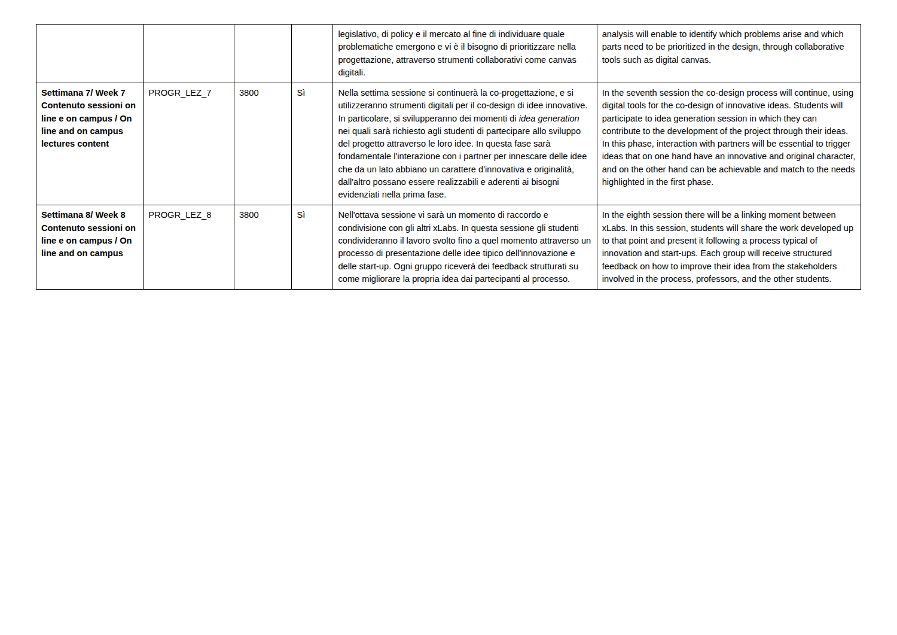| | | | | legislativo, di policy e il mercato al fine di individuare quale problematiche emergono e vi è il bisogno di prioritizzare nella progettazione, attraverso strumenti collaborativi come canvas digitali. | analysis will enable to identify which problems arise and which parts need to be prioritized in the design, through collaborative tools such as digital canvas. |
| Settimana 7/ Week 7 Contenuto sessioni on line e on campus / On line and on campus lectures content | PROGR_LEZ_7 | 3800 | Sì | Nella settima sessione si continuerà la co-progettazione, e si utilizzeranno strumenti digitali per il co-design di idee innovative. In particolare, si svilupperanno dei momenti di idea generation nei quali sarà richiesto agli studenti di partecipare allo sviluppo del progetto attraverso le loro idee. In questa fase sarà fondamentale l'interazione con i partner per innescare delle idee che da un lato abbiano un carattere d'innovativa e originalità, dall'altro possano essere realizzabili e aderenti ai bisogni evidenziati nella prima fase. | In the seventh session the co-design process will continue, using digital tools for the co-design of innovative ideas. Students will participate to idea generation session in which they can contribute to the development of the project through their ideas. In this phase, interaction with partners will be essential to trigger ideas that on one hand have an innovative and original character, and on the other hand can be achievable and match to the needs highlighted in the first phase. |
| Settimana 8/ Week 8 Contenuto sessioni on line e on campus / On line and on campus | PROGR_LEZ_8 | 3800 | Sì | Nell'ottava sessione vi sarà un momento di raccordo e condivisione con gli altri xLabs. In questa sessione gli studenti condivideranno il lavoro svolto fino a quel momento attraverso un processo di presentazione delle idee tipico dell'innovazione e delle start-up. Ogni gruppo riceverà dei feedback strutturati su come migliorare la propria idea dai partecipanti al processo. | In the eighth session there will be a linking moment between xLabs. In this session, students will share the work developed up to that point and present it following a process typical of innovation and start-ups. Each group will receive structured feedback on how to improve their idea from the stakeholders involved in the process, professors, and the other students. |